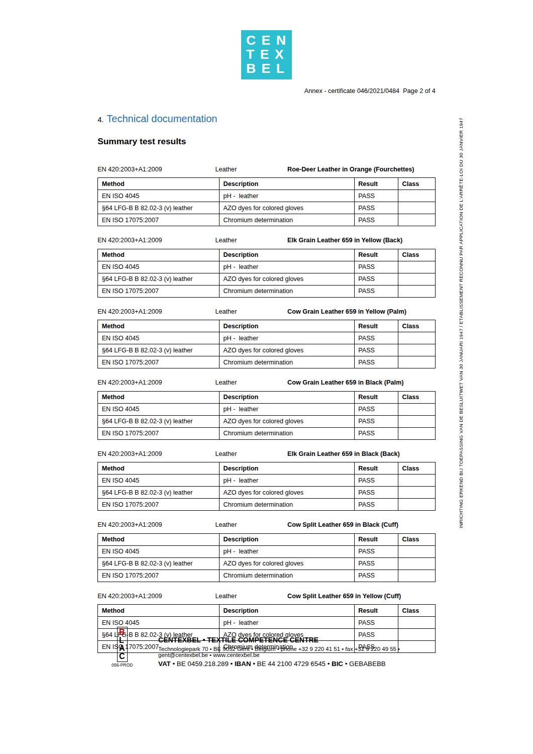INRICHTING ERKEND BIJ TOEPASSING VAN DE BESLUITWET VAN 30 JANUARI 1947 / ETABLISSEMENT RECONNU PAR APPLICATION DE L'ARRÊTE-LOI DU 30 JANVIER 1947
C E N T E X B E L
Annex - certificate 046/2021/0484 Page 2 of 4
4. Technical documentation
Summary test results
EN 420:2003+A1:2009
Leather
Roe-Deer Leather in Orange (Fourchettes)
| Method | Description | Result | Class |
| --- | --- | --- | --- |
| EN ISO 4045 | pH - leather | PASS | |
| §64 LFG-B B 82.02-3 (v) leather | AZO dyes for colored gloves | PASS | |
| EN ISO 17075:2007 | Chromium determination | PASS | |
EN 420:2003+A1:2009
Leather
Elk Grain Leather 659 in Yellow (Back)
| Method | Description | Result | Class |
| --- | --- | --- | --- |
| EN ISO 4045 | pH - leather | PASS | |
| §64 LFG-B B 82.02-3 (v) leather | AZO dyes for colored gloves | PASS | |
| EN ISO 17075:2007 | Chromium determination | PASS | |
EN 420:2003+A1:2009
Leather
Cow Grain Leather 659 in Yellow (Palm)
| Method | Description | Result | Class |
| --- | --- | --- | --- |
| EN ISO 4045 | pH - leather | PASS | |
| §64 LFG-B B 82.02-3 (v) leather | AZO dyes for colored gloves | PASS | |
| EN ISO 17075:2007 | Chromium determination | PASS | |
EN 420:2003+A1:2009
Leather
Cow Grain Leather 659 in Black (Palm)
| Method | Description | Result | Class |
| --- | --- | --- | --- |
| EN ISO 4045 | pH - leather | PASS | |
| §64 LFG-B B 82.02-3 (v) leather | AZO dyes for colored gloves | PASS | |
| EN ISO 17075:2007 | Chromium determination | PASS | |
EN 420:2003+A1:2009
Leather
Elk Grain Leather 659 in Black (Back)
| Method | Description | Result | Class |
| --- | --- | --- | --- |
| EN ISO 4045 | pH - leather | PASS | |
| §64 LFG-B B 82.02-3 (v) leather | AZO dyes for colored gloves | PASS | |
| EN ISO 17075:2007 | Chromium determination | PASS | |
EN 420:2003+A1:2009
Leather
Cow Split Leather 659 in Black (Cuff)
| Method | Description | Result | Class |
| --- | --- | --- | --- |
| EN ISO 4045 | pH - leather | PASS | |
| §64 LFG-B B 82.02-3 (v) leather | AZO dyes for colored gloves | PASS | |
| EN ISO 17075:2007 | Chromium determination | PASS | |
EN 420:2003+A1:2009
Leather
Cow Split Leather 659 in Yellow (Cuff)
| Method | Description | Result | Class |
| --- | --- | --- | --- |
| EN ISO 4045 | pH - leather | PASS | |
| §64 LFG-B B 82.02-3 (v) leather | AZO dyes for colored gloves | PASS | |
| EN ISO 17075:2007 | Chromium determination | PASS | |
B L A C
056-PROD
CENTEXBEL • TEXTILE COMPETENCE CENTRE
Technologiepark 70 • BE 9052 Gent • Belgium • phone +32 9 220 41 51 • fax +32 9 220 49 55 • gent@centexbel.be • www.centexbel.be
VAT • BE 0459.218.289 • IBAN • BE 44 2100 4729 6545 • BIC • GEBABEBB